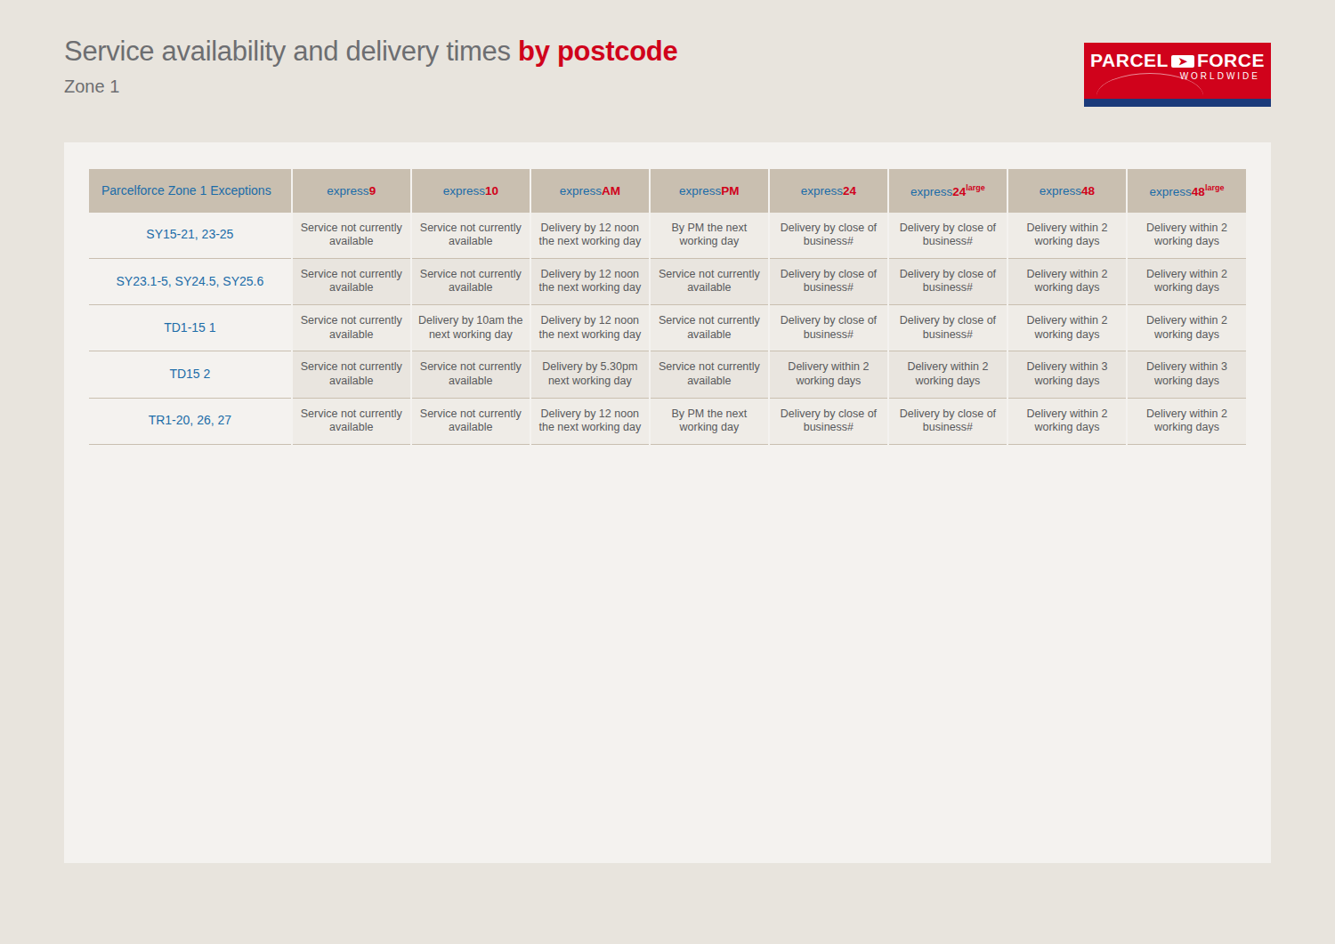Service availability and delivery times by postcode
Zone 1
PARCEL➤FORCE
WORLDWIDE
| Parcelforce Zone 1 Exceptions | express 9 | express 10 | express AM | express PM | express 24 | express 24 large | express 48 | express 48 large |
| --- | --- | --- | --- | --- | --- | --- | --- | --- |
| SY15-21, 23-25 | Service not currently available | Service not currently available | Delivery by 12 noon the next working day | By PM the next working day | Delivery by close of business# | Delivery by close of business# | Delivery within 2 working days | Delivery within 2 working days |
| SY23.1-5, SY24.5, SY25.6 | Service not currently available | Service not currently available | Delivery by 12 noon the next working day | Service not currently available | Delivery by close of business# | Delivery by close of business# | Delivery within 2 working days | Delivery within 2 working days |
| TD1-15 1 | Service not currently available | Delivery by 10am the next working day | Delivery by 12 noon the next working day | Service not currently available | Delivery by close of business# | Delivery by close of business# | Delivery within 2 working days | Delivery within 2 working days |
| TD15 2 | Service not currently available | Service not currently available | Delivery by 5.30pm next working day | Service not currently available | Delivery within 2 working days | Delivery within 2 working days | Delivery within 3 working days | Delivery within 3 working days |
| TR1-20, 26, 27 | Service not currently available | Service not currently available | Delivery by 12 noon the next working day | By PM the next working day | Delivery by close of business# | Delivery by close of business# | Delivery within 2 working days | Delivery within 2 working days |